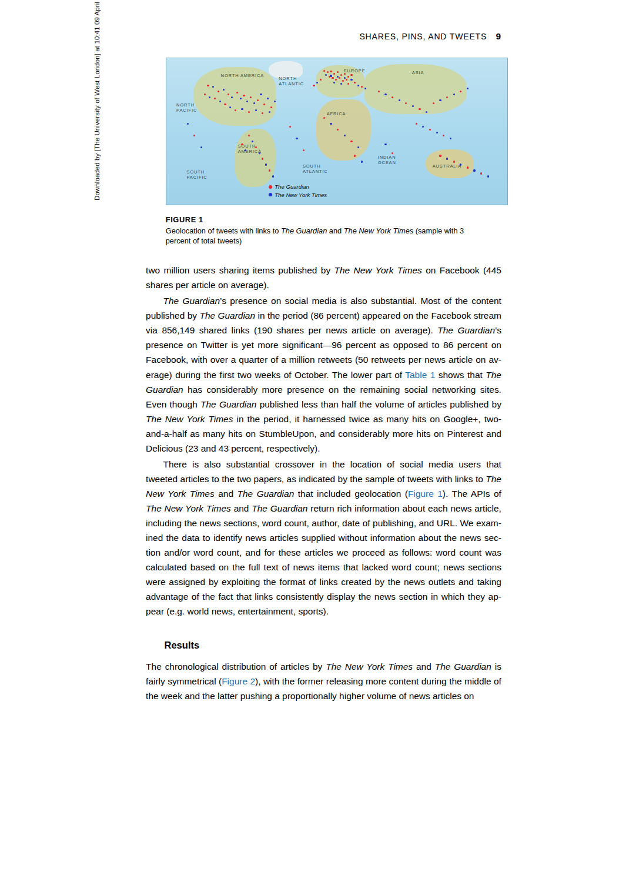Downloaded by [The University of West London] at 10:41 09 April 2014
Shares, Pins, and Tweets 9
North America North
Pacific North
Atlantic Europe Asia Africa South
America South
Atlantic Indian
Ocean South
Pacific Australia
The Guardian
The New York Times
FIGURE 1 Geolocation of tweets with links to The Guardian and The New York Times (sample with 3 percent of total tweets)
two million users sharing items published by The New York Times on Facebook (445 shares per article on average).
The Guardian’s presence on social media is also substantial. Most of the content published by The Guardian in the period (86 percent) appeared on the Facebook stream via 856,149 shared links (190 shares per news article on average). The Guardian’s presence on Twitter is yet more significant—96 percent as opposed to 86 percent on Facebook, with over a quarter of a million retweets (50 retweets per news article on average) during the first two weeks of October. The lower part of Table 1 shows that The Guardian has considerably more presence on the remaining social networking sites. Even though The Guardian published less than half the volume of articles published by The New York Times in the period, it harnessed twice as many hits on Google+, two-and-a-half as many hits on StumbleUpon, and considerably more hits on Pinterest and Delicious (23 and 43 percent, respectively).
There is also substantial crossover in the location of social media users that tweeted articles to the two papers, as indicated by the sample of tweets with links to The New York Times and The Guardian that included geolocation (Figure 1). The APIs of The New York Times and The Guardian return rich information about each news article, including the news sections, word count, author, date of publishing, and URL. We examined the data to identify news articles supplied without information about the news section and/or word count, and for these articles we proceed as follows: word count was calculated based on the full text of news items that lacked word count; news sections were assigned by exploiting the format of links created by the news outlets and taking advantage of the fact that links consistently display the news section in which they appear (e.g. world news, entertainment, sports).
Results
The chronological distribution of articles by The New York Times and The Guardian is fairly symmetrical (Figure 2), with the former releasing more content during the middle of the week and the latter pushing a proportionally higher volume of news articles on